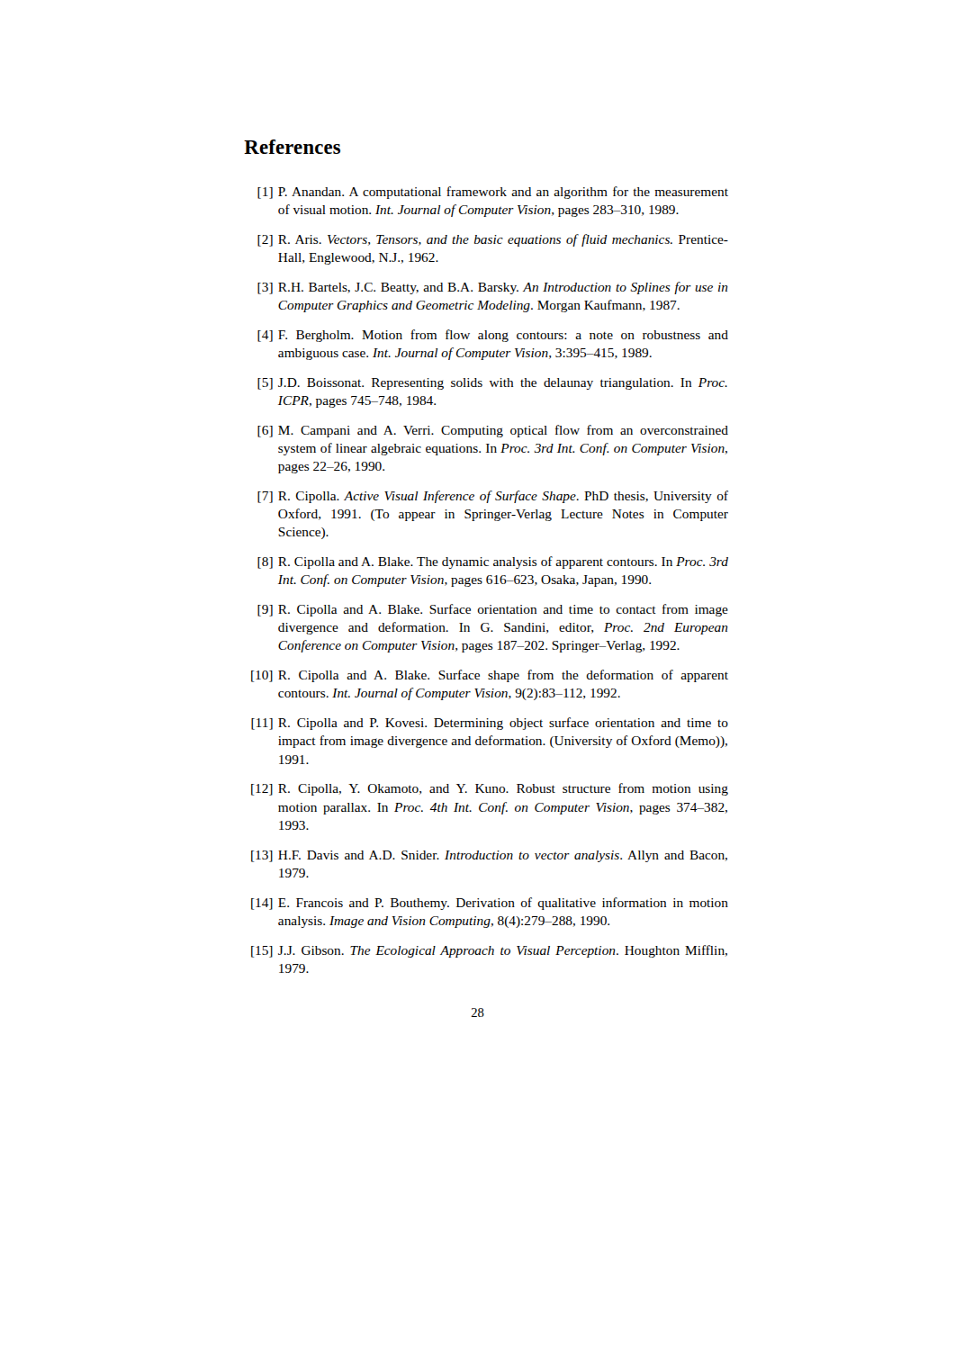References
[1] P. Anandan. A computational framework and an algorithm for the measurement of visual motion. Int. Journal of Computer Vision, pages 283–310, 1989.
[2] R. Aris. Vectors, Tensors, and the basic equations of fluid mechanics. Prentice-Hall, Englewood, N.J., 1962.
[3] R.H. Bartels, J.C. Beatty, and B.A. Barsky. An Introduction to Splines for use in Computer Graphics and Geometric Modeling. Morgan Kaufmann, 1987.
[4] F. Bergholm. Motion from flow along contours: a note on robustness and ambiguous case. Int. Journal of Computer Vision, 3:395–415, 1989.
[5] J.D. Boissonat. Representing solids with the delaunay triangulation. In Proc. ICPR, pages 745–748, 1984.
[6] M. Campani and A. Verri. Computing optical flow from an overconstrained system of linear algebraic equations. In Proc. 3rd Int. Conf. on Computer Vision, pages 22–26, 1990.
[7] R. Cipolla. Active Visual Inference of Surface Shape. PhD thesis, University of Oxford, 1991. (To appear in Springer-Verlag Lecture Notes in Computer Science).
[8] R. Cipolla and A. Blake. The dynamic analysis of apparent contours. In Proc. 3rd Int. Conf. on Computer Vision, pages 616–623, Osaka, Japan, 1990.
[9] R. Cipolla and A. Blake. Surface orientation and time to contact from image divergence and deformation. In G. Sandini, editor, Proc. 2nd European Conference on Computer Vision, pages 187–202. Springer–Verlag, 1992.
[10] R. Cipolla and A. Blake. Surface shape from the deformation of apparent contours. Int. Journal of Computer Vision, 9(2):83–112, 1992.
[11] R. Cipolla and P. Kovesi. Determining object surface orientation and time to impact from image divergence and deformation. (University of Oxford (Memo)), 1991.
[12] R. Cipolla, Y. Okamoto, and Y. Kuno. Robust structure from motion using motion parallax. In Proc. 4th Int. Conf. on Computer Vision, pages 374–382, 1993.
[13] H.F. Davis and A.D. Snider. Introduction to vector analysis. Allyn and Bacon, 1979.
[14] E. Francois and P. Bouthemy. Derivation of qualitative information in motion analysis. Image and Vision Computing, 8(4):279–288, 1990.
[15] J.J. Gibson. The Ecological Approach to Visual Perception. Houghton Mifflin, 1979.
28